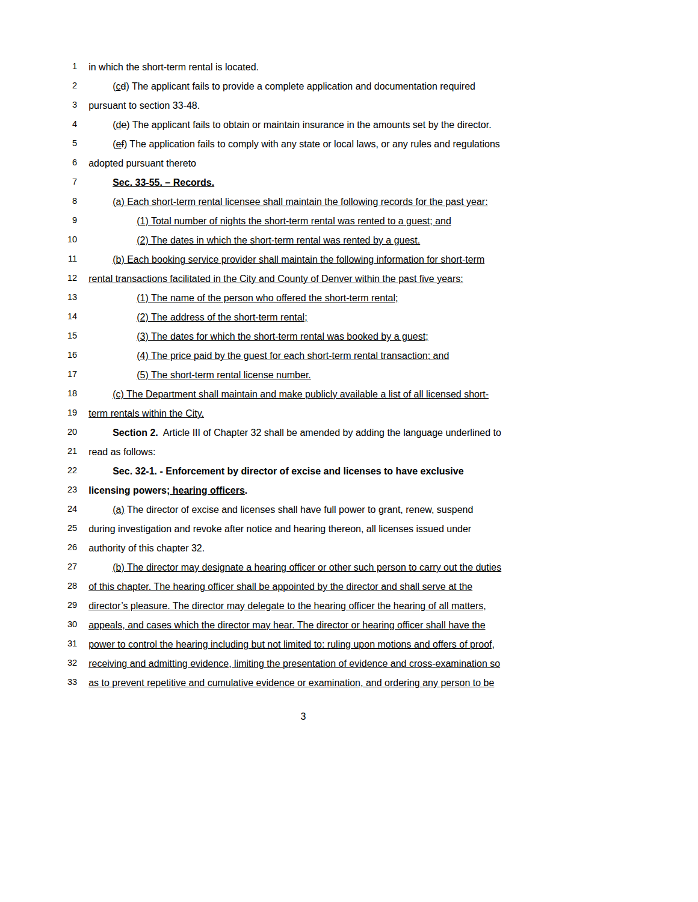in which the short-term rental is located.
(cd) The applicant fails to provide a complete application and documentation required
pursuant to section 33-48.
(de) The applicant fails to obtain or maintain insurance in the amounts set by the director.
(ef) The application fails to comply with any state or local laws, or any rules and regulations
adopted pursuant thereto
Sec. 33-55. – Records.
(a) Each short-term rental licensee shall maintain the following records for the past year:
(1) Total number of nights the short-term rental was rented to a guest; and
(2) The dates in which the short-term rental was rented by a guest.
(b) Each booking service provider shall maintain the following information for short-term
rental transactions facilitated in the City and County of Denver within the past five years:
(1) The name of the person who offered the short-term rental;
(2) The address of the short-term rental;
(3) The dates for which the short-term rental was booked by a guest;
(4) The price paid by the guest for each short-term rental transaction; and
(5) The short-term rental license number.
(c) The Department shall maintain and make publicly available a list of all licensed short-
term rentals within the City.
Section 2. Article III of Chapter 32 shall be amended by adding the language underlined to
read as follows:
Sec. 32-1. - Enforcement by director of excise and licenses to have exclusive
licensing powers; hearing officers.
(a) The director of excise and licenses shall have full power to grant, renew, suspend
during investigation and revoke after notice and hearing thereon, all licenses issued under
authority of this chapter 32.
(b) The director may designate a hearing officer or other such person to carry out the duties
of this chapter. The hearing officer shall be appointed by the director and shall serve at the
director’s pleasure. The director may delegate to the hearing officer the hearing of all matters,
appeals, and cases which the director may hear. The director or hearing officer shall have the
power to control the hearing including but not limited to: ruling upon motions and offers of proof,
receiving and admitting evidence, limiting the presentation of evidence and cross-examination so
as to prevent repetitive and cumulative evidence or examination, and ordering any person to be
3